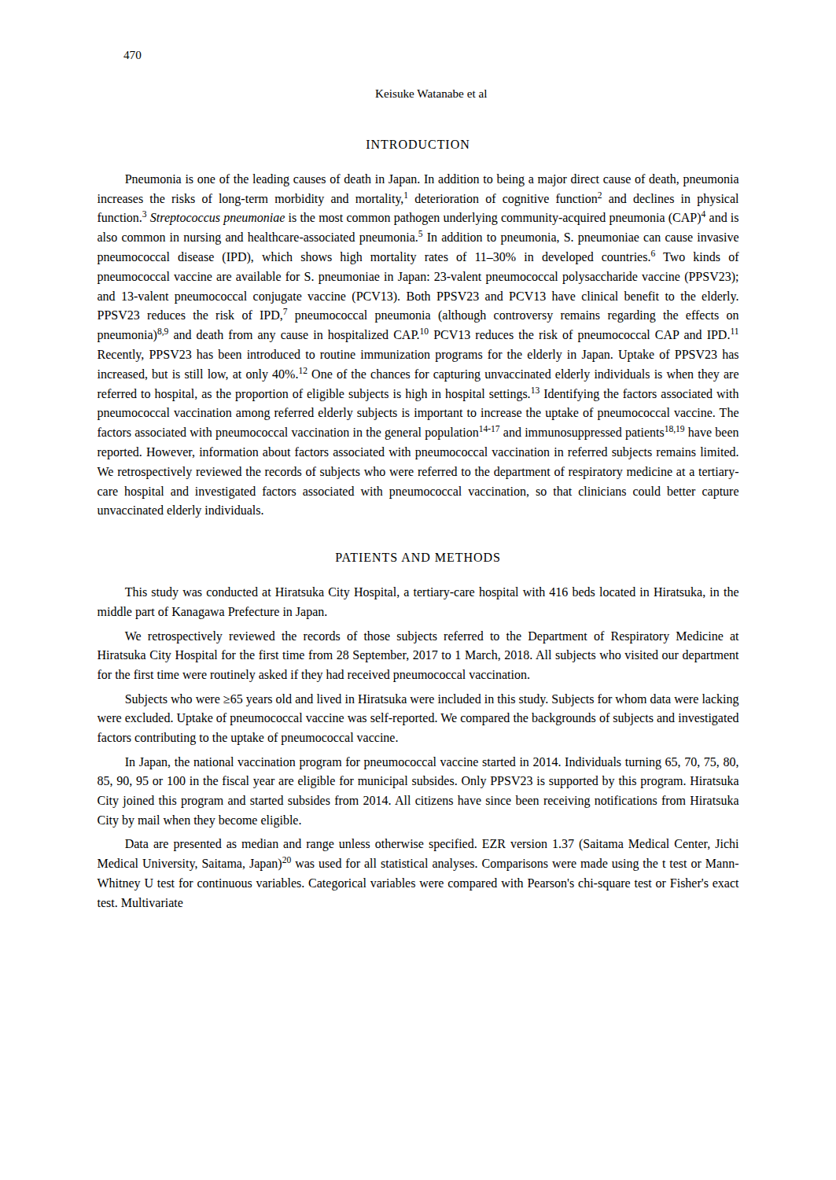470
Keisuke Watanabe et al
INTRODUCTION
Pneumonia is one of the leading causes of death in Japan. In addition to being a major direct cause of death, pneumonia increases the risks of long-term morbidity and mortality,1 deterioration of cognitive function2 and declines in physical function.3 Streptococcus pneumoniae is the most common pathogen underlying community-acquired pneumonia (CAP)4 and is also common in nursing and healthcare-associated pneumonia.5 In addition to pneumonia, S. pneumoniae can cause invasive pneumococcal disease (IPD), which shows high mortality rates of 11–30% in developed countries.6 Two kinds of pneumococcal vaccine are available for S. pneumoniae in Japan: 23-valent pneumococcal polysaccharide vaccine (PPSV23); and 13-valent pneumococcal conjugate vaccine (PCV13). Both PPSV23 and PCV13 have clinical benefit to the elderly. PPSV23 reduces the risk of IPD,7 pneumococcal pneumonia (although controversy remains regarding the effects on pneumonia)8,9 and death from any cause in hospitalized CAP.10 PCV13 reduces the risk of pneumococcal CAP and IPD.11 Recently, PPSV23 has been introduced to routine immunization programs for the elderly in Japan. Uptake of PPSV23 has increased, but is still low, at only 40%.12 One of the chances for capturing unvaccinated elderly individuals is when they are referred to hospital, as the proportion of eligible subjects is high in hospital settings.13 Identifying the factors associated with pneumococcal vaccination among referred elderly subjects is important to increase the uptake of pneumococcal vaccine. The factors associated with pneumococcal vaccination in the general population14-17 and immunosuppressed patients18,19 have been reported. However, information about factors associated with pneumococcal vaccination in referred subjects remains limited. We retrospectively reviewed the records of subjects who were referred to the department of respiratory medicine at a tertiary-care hospital and investigated factors associated with pneumococcal vaccination, so that clinicians could better capture unvaccinated elderly individuals.
PATIENTS AND METHODS
This study was conducted at Hiratsuka City Hospital, a tertiary-care hospital with 416 beds located in Hiratsuka, in the middle part of Kanagawa Prefecture in Japan.
We retrospectively reviewed the records of those subjects referred to the Department of Respiratory Medicine at Hiratsuka City Hospital for the first time from 28 September, 2017 to 1 March, 2018. All subjects who visited our department for the first time were routinely asked if they had received pneumococcal vaccination.
Subjects who were ≥65 years old and lived in Hiratsuka were included in this study. Subjects for whom data were lacking were excluded. Uptake of pneumococcal vaccine was self-reported. We compared the backgrounds of subjects and investigated factors contributing to the uptake of pneumococcal vaccine.
In Japan, the national vaccination program for pneumococcal vaccine started in 2014. Individuals turning 65, 70, 75, 80, 85, 90, 95 or 100 in the fiscal year are eligible for municipal subsides. Only PPSV23 is supported by this program. Hiratsuka City joined this program and started subsides from 2014. All citizens have since been receiving notifications from Hiratsuka City by mail when they become eligible.
Data are presented as median and range unless otherwise specified. EZR version 1.37 (Saitama Medical Center, Jichi Medical University, Saitama, Japan)20 was used for all statistical analyses. Comparisons were made using the t test or Mann-Whitney U test for continuous variables. Categorical variables were compared with Pearson's chi-square test or Fisher's exact test. Multivariate